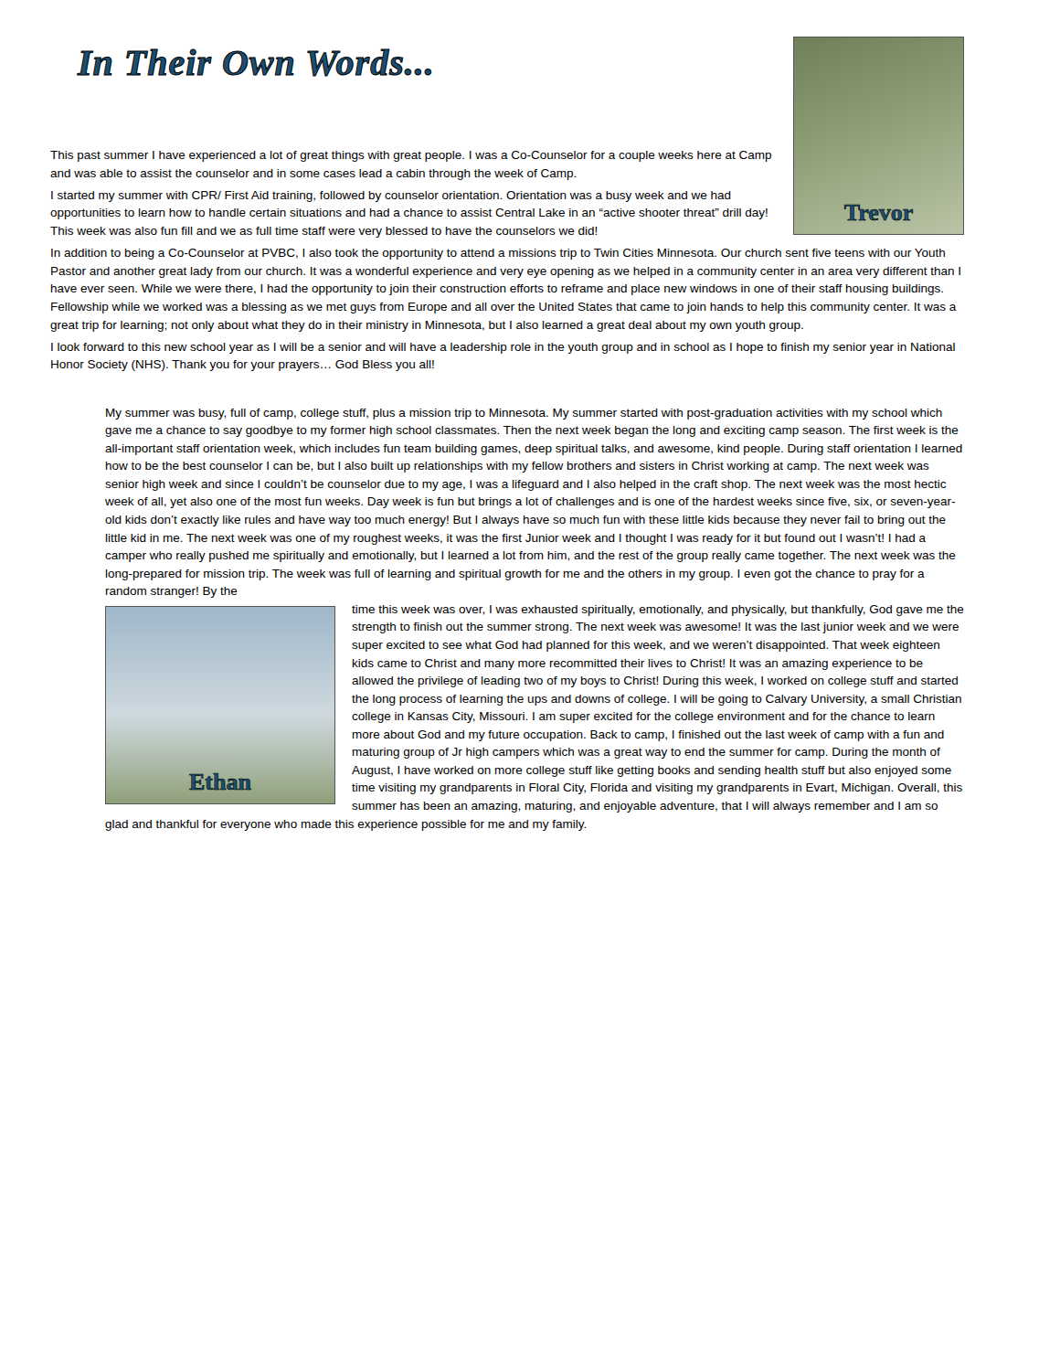Trevor
In Their Own Words...
This past summer I have experienced a lot of great things with great people. I was a Co-Counselor for a couple weeks here at Camp and was able to assist the counselor and in some cases lead a cabin through the week of Camp.
I started my summer with CPR/ First Aid training, followed by counselor orientation. Orientation was a busy week and we had opportunities to learn how to handle certain situations and had a chance to assist Central Lake in an “active shooter threat” drill day! This week was also fun fill and we as full time staff were very blessed to have the counselors we did!
In addition to being a Co-Counselor at PVBC, I also took the opportunity to attend a missions trip to Twin Cities Minnesota. Our church sent five teens with our Youth Pastor and another great lady from our church. It was a wonderful experience and very eye opening as we helped in a community center in an area very different than I have ever seen. While we were there, I had the opportunity to join their construction efforts to reframe and place new windows in one of their staff housing buildings. Fellowship while we worked was a blessing as we met guys from Europe and all over the United States that came to join hands to help this community center. It was a great trip for learning; not only about what they do in their ministry in Minnesota, but I also learned a great deal about my own youth group.
I look forward to this new school year as I will be a senior and will have a leadership role in the youth group and in school as I hope to finish my senior year in National Honor Society (NHS). Thank you for your prayers… God Bless you all!
My summer was busy, full of camp, college stuff, plus a mission trip to Minnesota. My summer started with post-graduation activities with my school which gave me a chance to say goodbye to my former high school classmates. Then the next week began the long and exciting camp season. The first week is the all-important staff orientation week, which includes fun team building games, deep spiritual talks, and awesome, kind people. During staff orientation I learned how to be the best counselor I can be, but I also built up relationships with my fellow brothers and sisters in Christ working at camp. The next week was senior high week and since I couldn’t be counselor due to my age, I was a lifeguard and I also helped in the craft shop. The next week was the most hectic week of all, yet also one of the most fun weeks. Day week is fun but brings a lot of challenges and is one of the hardest weeks since five, six, or seven-year-old kids don’t exactly like rules and have way too much energy! But I always have so much fun with these little kids because they never fail to bring out the little kid in me. The next week was one of my roughest weeks, it was the first Junior week and I thought I was ready for it but found out I wasn’t! I had a camper who really pushed me spiritually and emotionally, but I learned a lot from him, and the rest of the group really came together. The next week was the long-prepared for mission trip. The week was full of learning and spiritual growth for me and the others in my group. I even got the chance to pray for a random stranger! By the
Ethan
time this week was over, I was exhausted spiritually, emotionally, and physically, but thankfully, God gave me the strength to finish out the summer strong. The next week was awesome! It was the last junior week and we were super excited to see what God had planned for this week, and we weren’t disappointed. That week eighteen kids came to Christ and many more recommitted their lives to Christ! It was an amazing experience to be allowed the privilege of leading two of my boys to Christ! During this week, I worked on college stuff and started the long process of learning the ups and downs of college. I will be going to Calvary University, a small Christian college in Kansas City, Missouri. I am super excited for the college environment and for the chance to learn more about God and my future occupation. Back to camp, I finished out the last week of camp with a fun and maturing group of Jr high campers which was a great way to end the summer for camp. During the month of August, I have worked on more college stuff like getting books and sending health stuff but also enjoyed some time visiting my grandparents in Floral City, Florida and visiting my grandparents in Evart, Michigan. Overall, this summer has been an amazing, maturing, and enjoyable adventure, that I will always remember and I am so glad and thankful for everyone who made this experience possible for me and my family.